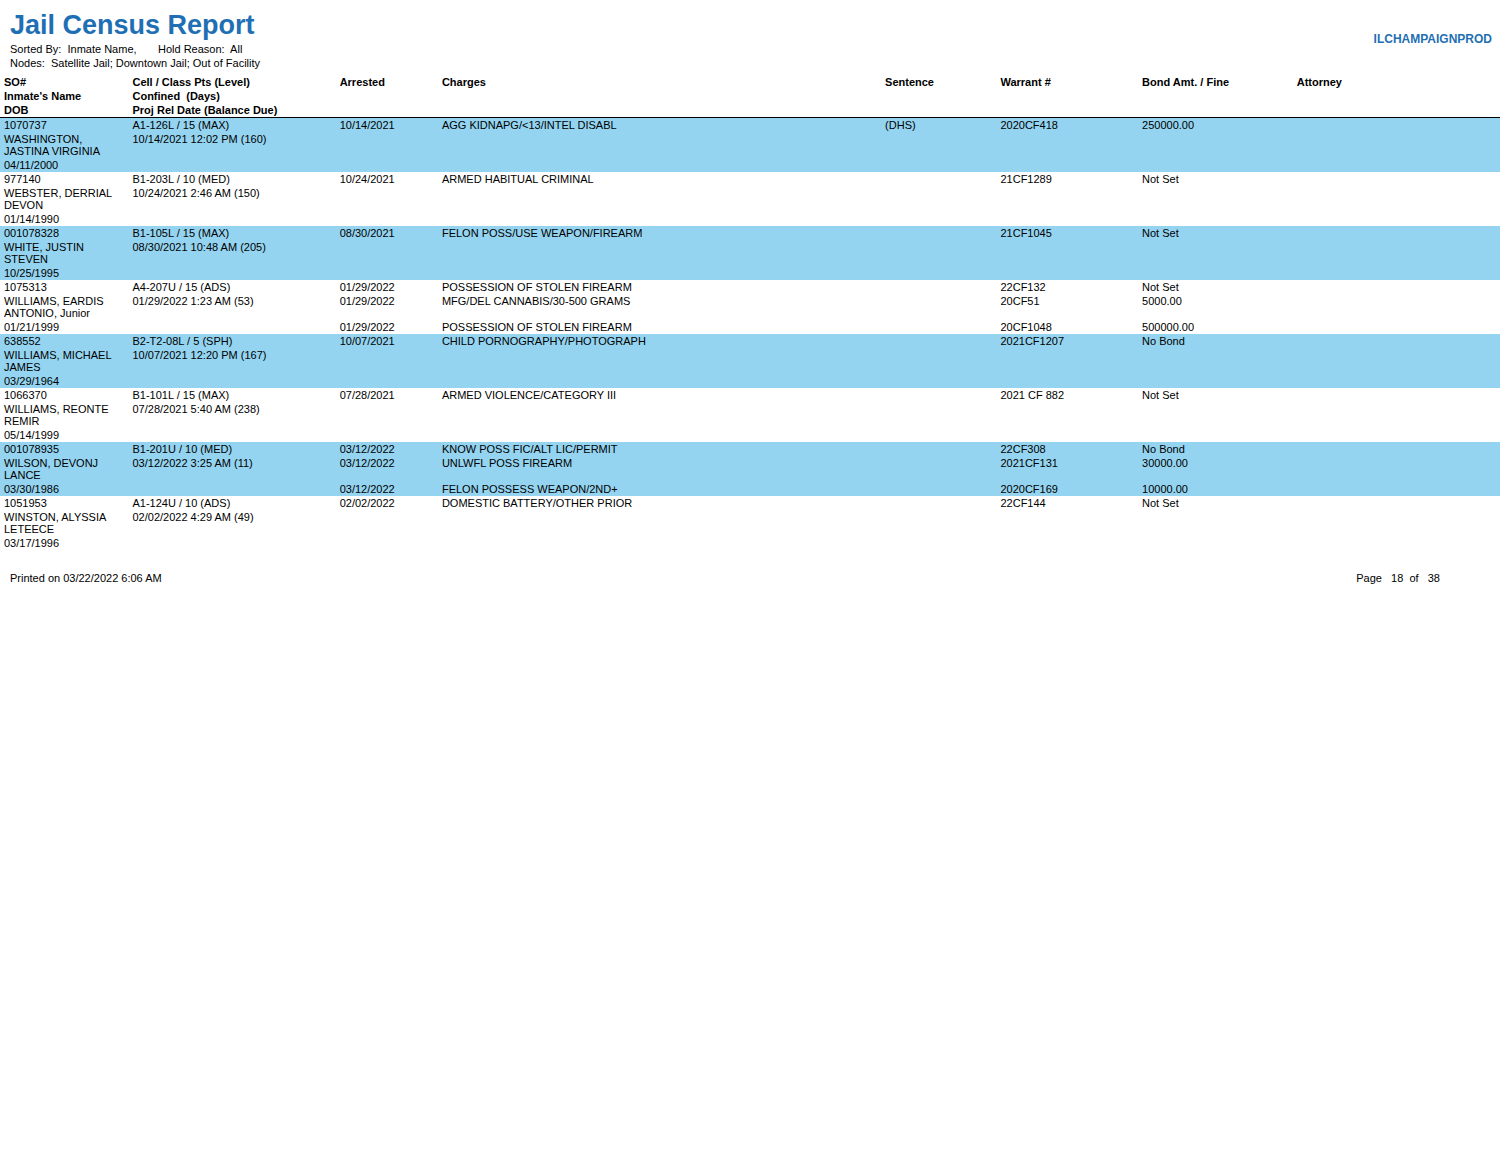ILCHAMPAIGNPROD
Jail Census Report
Sorted By: Inmate Name, Hold Reason: All
Nodes: Satellite Jail; Downtown Jail; Out of Facility
| SO# | Cell / Class Pts (Level) | Arrested | Charges | Sentence | Warrant # | Bond Amt. / Fine | Attorney |
| --- | --- | --- | --- | --- | --- | --- | --- |
| Inmate's Name | Confined (Days) | | | | | | |
| DOB | Proj Rel Date (Balance Due) | | | | | | |
| 1070737 | A1-126L / 15 (MAX) | 10/14/2021 | AGG KIDNAPG/<13/INTEL DISABL | (DHS) | 2020CF418 | 250000.00 | |
| WASHINGTON, JASTINA VIRGINIA | 10/14/2021 12:02 PM (160) | | | | | | |
| 04/11/2000 | | | | | | | |
| 977140 | B1-203L / 10 (MED) | 10/24/2021 | ARMED HABITUAL CRIMINAL | | 21CF1289 | Not Set | |
| WEBSTER, DERRIAL DEVON | 10/24/2021 2:46 AM (150) | | | | | | |
| 01/14/1990 | | | | | | | |
| 001078328 | B1-105L / 15 (MAX) | 08/30/2021 | FELON POSS/USE WEAPON/FIREARM | | 21CF1045 | Not Set | |
| WHITE, JUSTIN STEVEN | 08/30/2021 10:48 AM (205) | | | | | | |
| 10/25/1995 | | | | | | | |
| 1075313 | A4-207U / 15 (ADS) | 01/29/2022 | POSSESSION OF STOLEN FIREARM | | 22CF132 | Not Set | |
| WILLIAMS, EARDIS ANTONIO, Junior | 01/29/2022 1:23 AM (53) | 01/29/2022 | MFG/DEL CANNABIS/30-500 GRAMS | | 20CF51 | 5000.00 | |
| 01/21/1999 | | 01/29/2022 | POSSESSION OF STOLEN FIREARM | | 20CF1048 | 500000.00 | |
| 638552 | B2-T2-08L / 5 (SPH) | 10/07/2021 | CHILD PORNOGRAPHY/PHOTOGRAPH | | 2021CF1207 | No Bond | |
| WILLIAMS, MICHAEL JAMES | 10/07/2021 12:20 PM (167) | | | | | | |
| 03/29/1964 | | | | | | | |
| 1066370 | B1-101L / 15 (MAX) | 07/28/2021 | ARMED VIOLENCE/CATEGORY III | | 2021 CF 882 | Not Set | |
| WILLIAMS, REONTE REMIR | 07/28/2021 5:40 AM (238) | | | | | | |
| 05/14/1999 | | | | | | | |
| 001078935 | B1-201U / 10 (MED) | 03/12/2022 | KNOW POSS FIC/ALT LIC/PERMIT | | 22CF308 | No Bond | |
| WILSON, DEVONJ LANCE | 03/12/2022 3:25 AM (11) | 03/12/2022 | UNLWFL POSS FIREARM | | 2021CF131 | 30000.00 | |
| 03/30/1986 | | 03/12/2022 | FELON POSSESS WEAPON/2ND+ | | 2020CF169 | 10000.00 | |
| 1051953 | A1-124U / 10 (ADS) | 02/02/2022 | DOMESTIC BATTERY/OTHER PRIOR | | 22CF144 | Not Set | |
| WINSTON, ALYSSIA LETEECE | 02/02/2022 4:29 AM (49) | | | | | | |
| 03/17/1996 | | | | | | | |
Printed on 03/22/2022 6:06 AM Page 18 of 38